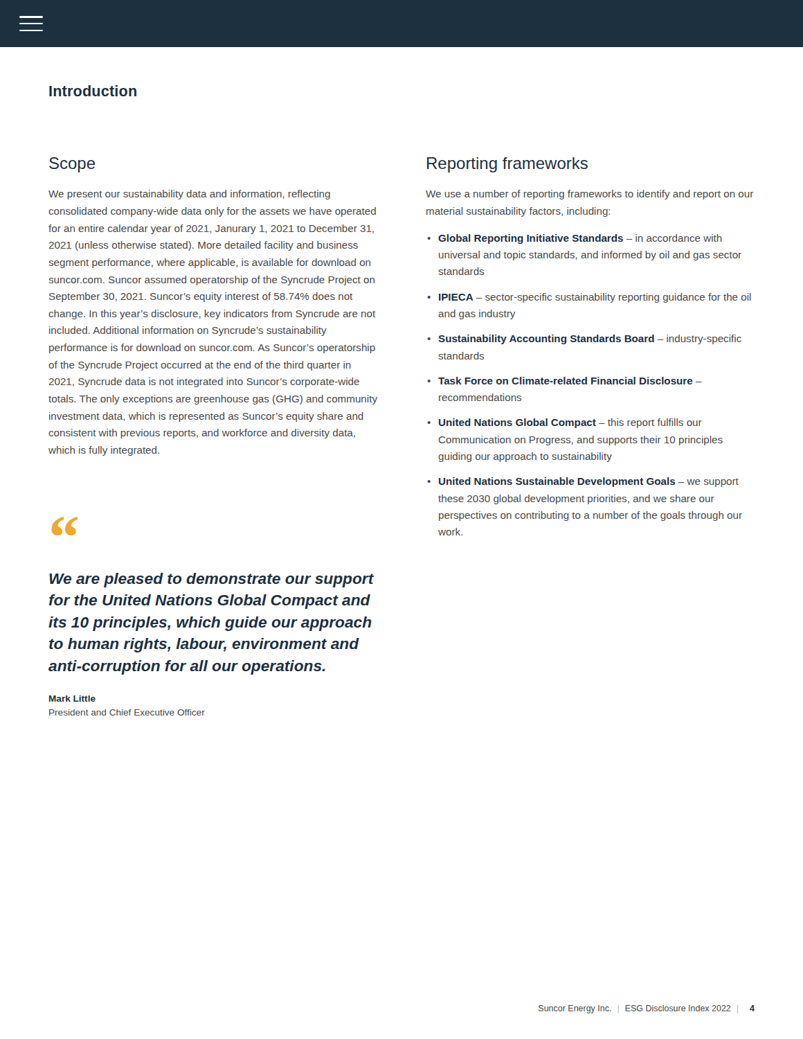Introduction
Scope
We present our sustainability data and information, reflecting consolidated company-wide data only for the assets we have operated for an entire calendar year of 2021, Janurary 1, 2021 to December 31, 2021 (unless otherwise stated). More detailed facility and business segment performance, where applicable, is available for download on suncor.com. Suncor assumed operatorship of the Syncrude Project on September 30, 2021. Suncor’s equity interest of 58.74% does not change. In this year’s disclosure, key indicators from Syncrude are not included. Additional information on Syncrude’s sustainability performance is for download on suncor.com. As Suncor’s operatorship of the Syncrude Project occurred at the end of the third quarter in 2021, Syncrude data is not integrated into Suncor’s corporate-wide totals. The only exceptions are greenhouse gas (GHG) and community investment data, which is represented as Suncor’s equity share and consistent with previous reports, and workforce and diversity data, which is fully integrated.
“
We are pleased to demonstrate our support for the United Nations Global Compact and its 10 principles, which guide our approach to human rights, labour, environment and anti-corruption for all our operations.
Mark Little President and Chief Executive Officer
Reporting frameworks
We use a number of reporting frameworks to identify and report on our material sustainability factors, including:
Global Reporting Initiative Standards – in accordance with universal and topic standards, and informed by oil and gas sector standards
IPIECA – sector-specific sustainability reporting guidance for the oil and gas industry
Sustainability Accounting Standards Board – industry-specific standards
Task Force on Climate-related Financial Disclosure – recommendations
United Nations Global Compact – this report fulfills our Communication on Progress, and supports their 10 principles guiding our approach to sustainability
United Nations Sustainable Development Goals – we support these 2030 global development priorities, and we share our perspectives on contributing to a number of the goals through our work.
Suncor Energy Inc.|ESG Disclosure Index 2022|4